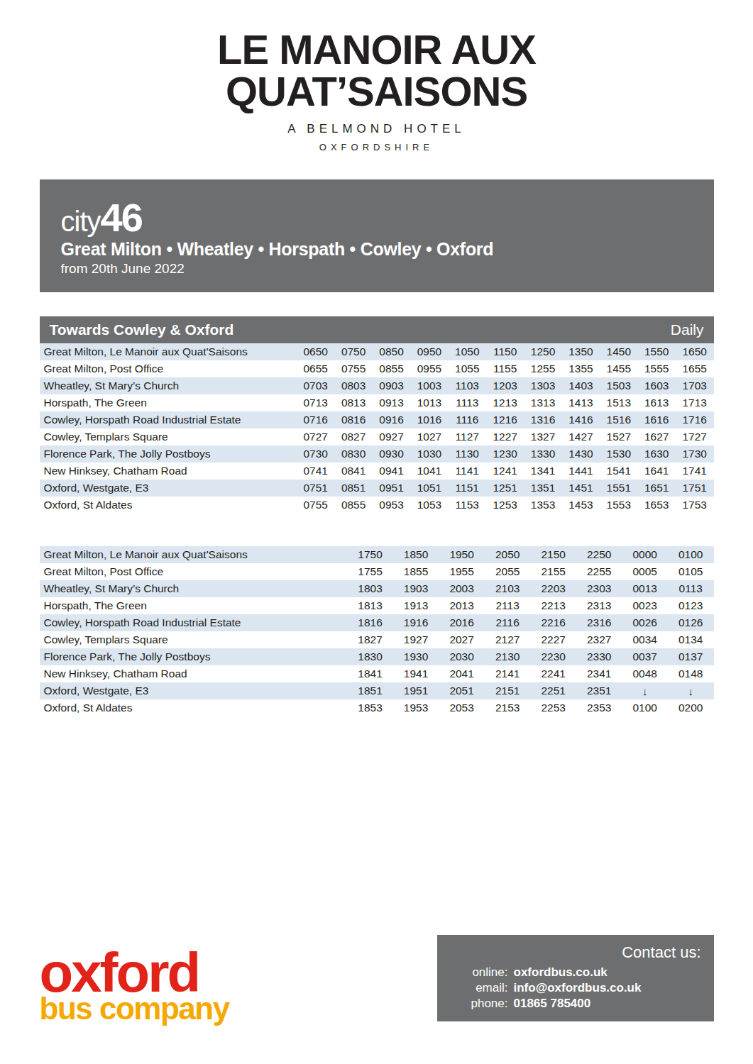Le Manoir aux
Quat’Saisons
A Belmond Hotel
Oxfordshire
city46
Great Milton • Wheatley • Horspath • Cowley • Oxford
from 20th June 2022
Towards Cowley & Oxford Daily
| Great Milton, Le Manoir aux Quat'Saisons | 0650 | 0750 | 0850 | 0950 | 1050 | 1150 | 1250 | 1350 | 1450 | 1550 | 1650 |
| Great Milton, Post Office | 0655 | 0755 | 0855 | 0955 | 1055 | 1155 | 1255 | 1355 | 1455 | 1555 | 1655 |
| Wheatley, St Mary’s Church | 0703 | 0803 | 0903 | 1003 | 1103 | 1203 | 1303 | 1403 | 1503 | 1603 | 1703 |
| Horspath, The Green | 0713 | 0813 | 0913 | 1013 | 1113 | 1213 | 1313 | 1413 | 1513 | 1613 | 1713 |
| Cowley, Horspath Road Industrial Estate | 0716 | 0816 | 0916 | 1016 | 1116 | 1216 | 1316 | 1416 | 1516 | 1616 | 1716 |
| Cowley, Templars Square | 0727 | 0827 | 0927 | 1027 | 1127 | 1227 | 1327 | 1427 | 1527 | 1627 | 1727 |
| Florence Park, The Jolly Postboys | 0730 | 0830 | 0930 | 1030 | 1130 | 1230 | 1330 | 1430 | 1530 | 1630 | 1730 |
| New Hinksey, Chatham Road | 0741 | 0841 | 0941 | 1041 | 1141 | 1241 | 1341 | 1441 | 1541 | 1641 | 1741 |
| Oxford, Westgate, E3 | 0751 | 0851 | 0951 | 1051 | 1151 | 1251 | 1351 | 1451 | 1551 | 1651 | 1751 |
| Oxford, St Aldates | 0755 | 0855 | 0953 | 1053 | 1153 | 1253 | 1353 | 1453 | 1553 | 1653 | 1753 |
| Great Milton, Le Manoir aux Quat'Saisons | 1750 | 1850 | 1950 | 2050 | 2150 | 2250 | 0000 | 0100 |
| Great Milton, Post Office | 1755 | 1855 | 1955 | 2055 | 2155 | 2255 | 0005 | 0105 |
| Wheatley, St Mary’s Church | 1803 | 1903 | 2003 | 2103 | 2203 | 2303 | 0013 | 0113 |
| Horspath, The Green | 1813 | 1913 | 2013 | 2113 | 2213 | 2313 | 0023 | 0123 |
| Cowley, Horspath Road Industrial Estate | 1816 | 1916 | 2016 | 2116 | 2216 | 2316 | 0026 | 0126 |
| Cowley, Templars Square | 1827 | 1927 | 2027 | 2127 | 2227 | 2327 | 0034 | 0134 |
| Florence Park, The Jolly Postboys | 1830 | 1930 | 2030 | 2130 | 2230 | 2330 | 0037 | 0137 |
| New Hinksey, Chatham Road | 1841 | 1941 | 2041 | 2141 | 2241 | 2341 | 0048 | 0148 |
| Oxford, Westgate, E3 | 1851 | 1951 | 2051 | 2151 | 2251 | 2351 | ↓ | ↓ |
| Oxford, St Aldates | 1853 | 1953 | 2053 | 2153 | 2253 | 2353 | 0100 | 0200 |
oxford bus company
Contact us:
| online: | oxfordbus.co.uk |
| email: | info@oxfordbus.co.uk |
| phone: | 01865 785400 |